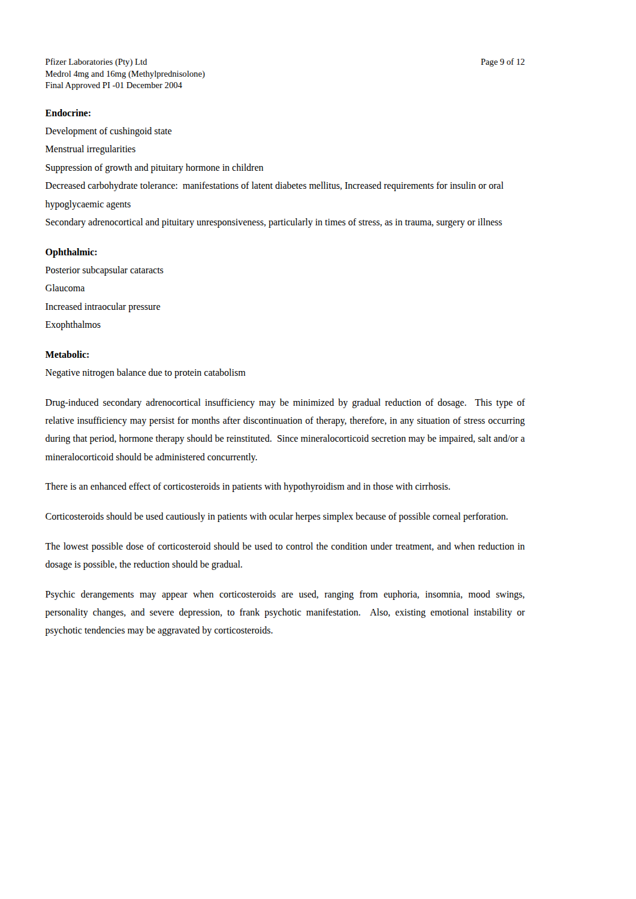Pfizer Laboratories (Pty) Ltd
Medrol 4mg and 16mg (Methylprednisolone)
Final Approved PI -01 December 2004
Page 9 of 12
Endocrine:
Development of cushingoid state
Menstrual irregularities
Suppression of growth and pituitary hormone in children
Decreased carbohydrate tolerance: manifestations of latent diabetes mellitus, Increased requirements for insulin or oral hypoglycaemic agents
Secondary adrenocortical and pituitary unresponsiveness, particularly in times of stress, as in trauma, surgery or illness
Ophthalmic:
Posterior subcapsular cataracts
Glaucoma
Increased intraocular pressure
Exophthalmos
Metabolic:
Negative nitrogen balance due to protein catabolism
Drug-induced secondary adrenocortical insufficiency may be minimized by gradual reduction of dosage. This type of relative insufficiency may persist for months after discontinuation of therapy, therefore, in any situation of stress occurring during that period, hormone therapy should be reinstituted. Since mineralocorticoid secretion may be impaired, salt and/or a mineralocorticoid should be administered concurrently.
There is an enhanced effect of corticosteroids in patients with hypothyroidism and in those with cirrhosis.
Corticosteroids should be used cautiously in patients with ocular herpes simplex because of possible corneal perforation.
The lowest possible dose of corticosteroid should be used to control the condition under treatment, and when reduction in dosage is possible, the reduction should be gradual.
Psychic derangements may appear when corticosteroids are used, ranging from euphoria, insomnia, mood swings, personality changes, and severe depression, to frank psychotic manifestation. Also, existing emotional instability or psychotic tendencies may be aggravated by corticosteroids.